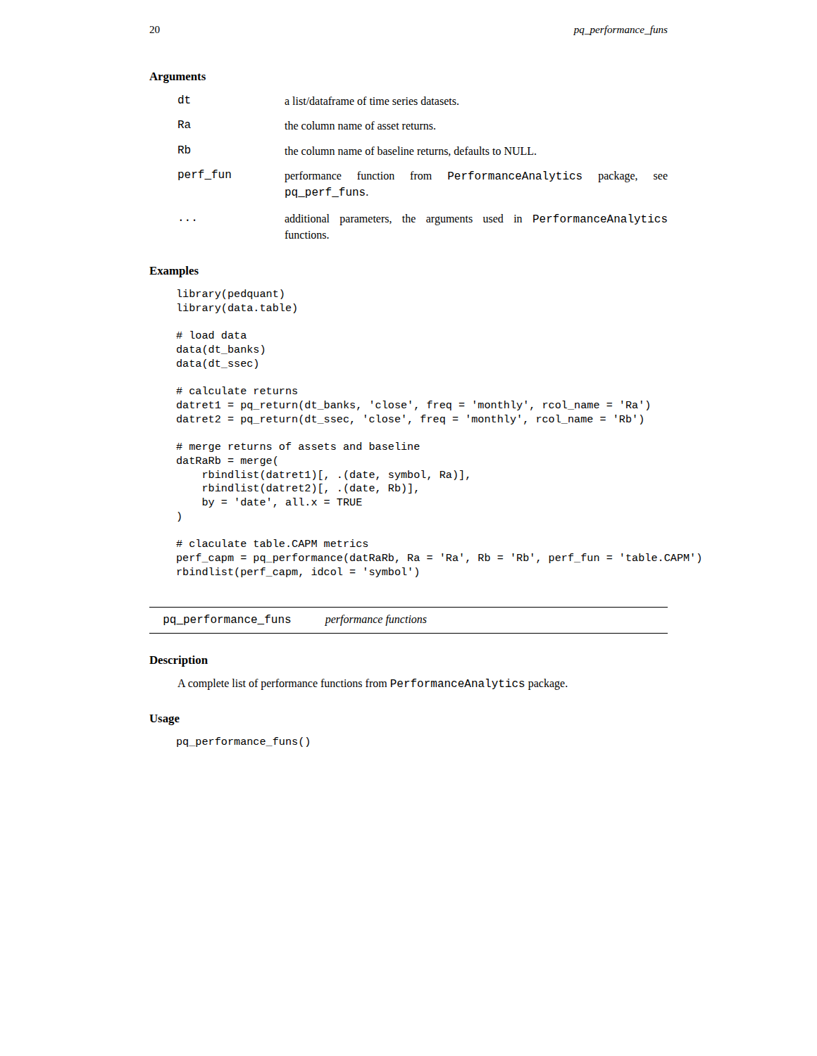20 pq_performance_funs
Arguments
dt
a list/dataframe of time series datasets.
Ra
the column name of asset returns.
Rb
the column name of baseline returns, defaults to NULL.
perf_fun
performance function from PerformanceAnalytics package, see pq_perf_funs.
...
additional parameters, the arguments used in PerformanceAnalytics functions.
Examples
library(pedquant)
library(data.table)

# load data
data(dt_banks)
data(dt_ssec)

# calculate returns
datret1 = pq_return(dt_banks, 'close', freq = 'monthly', rcol_name = 'Ra')
datret2 = pq_return(dt_ssec, 'close', freq = 'monthly', rcol_name = 'Rb')

# merge returns of assets and baseline
datRaRb = merge(
    rbindlist(datret1)[, .(date, symbol, Ra)],
    rbindlist(datret2)[, .(date, Rb)],
    by = 'date', all.x = TRUE
)

# claculate table.CAPM metrics
perf_capm = pq_performance(datRaRb, Ra = 'Ra', Rb = 'Rb', perf_fun = 'table.CAPM')
rbindlist(perf_capm, idcol = 'symbol')
pq_performance_funs performance functions
Description
A complete list of performance functions from PerformanceAnalytics package.
Usage
pq_performance_funs()